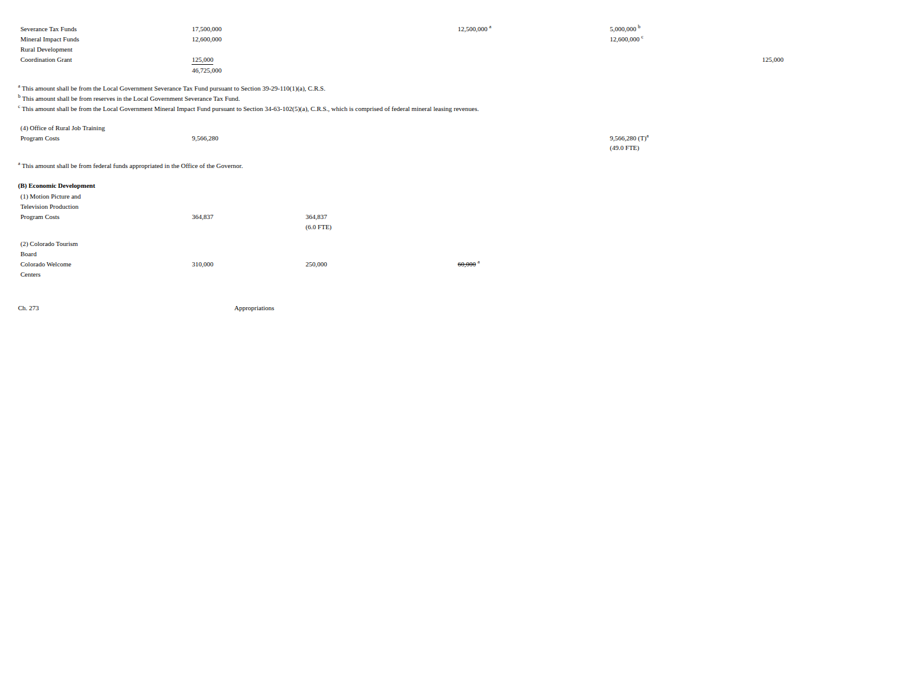| Severance Tax Funds | 17,500,000 | | 12,500,000 a | 5,000,000 b | |
| Mineral Impact Funds | 12,600,000 | | | 12,600,000 c | |
| Rural Development | | | | | |
| Coordination Grant | 125,000 | | | | 125,000 |
| | 46,725,000 | | | | |
a This amount shall be from the Local Government Severance Tax Fund pursuant to Section 39-29-110(1)(a), C.R.S.
b This amount shall be from reserves in the Local Government Severance Tax Fund.
c This amount shall be from the Local Government Mineral Impact Fund pursuant to Section 34-63-102(5)(a), C.R.S., which is comprised of federal mineral leasing revenues.
| (4) Office of Rural Job Training | | | | | |
| Program Costs | 9,566,280 | | | 9,566,280 (T) a | |
| | | | | (49.0 FTE) | |
a This amount shall be from federal funds appropriated in the Office of the Governor.
(B) Economic Development
| (1) Motion Picture and | | | | | |
| Television Production | | | | | |
| Program Costs | 364,837 | 364,837 | | | |
| | | (6.0 FTE) | | | |
| (2) Colorado Tourism | | | | | |
| Board | | | | | |
| Colorado Welcome | 310,000 | 250,000 | 60,000 a | | |
| Centers | | | | | |
Ch. 273
Appropriations